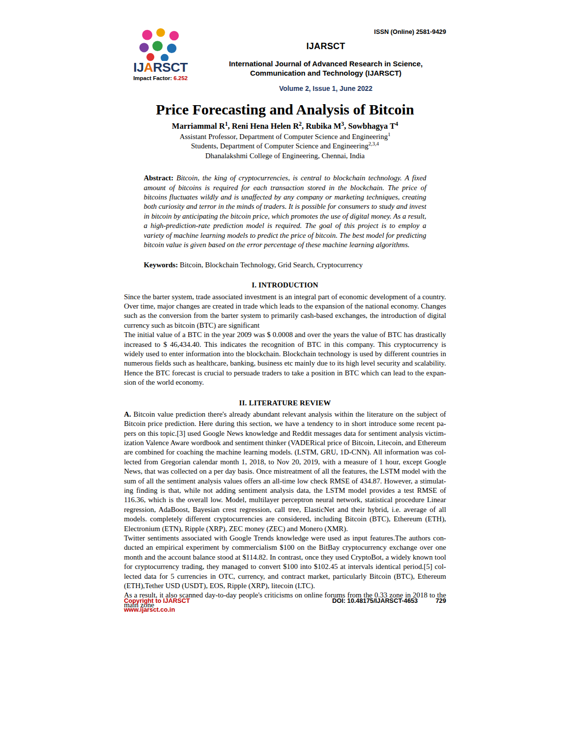IJARSCT
Impact Factor: 6.252
ISSN (Online) 2581-9429
IJARSCT
International Journal of Advanced Research in Science, Communication and Technology (IJARSCT)
Volume 2, Issue 1, June 2022
Price Forecasting and Analysis of Bitcoin
Marriammal R1, Reni Hena Helen R2, Rubika M3, Sowbhagya T4
Assistant Professor, Department of Computer Science and Engineering1
Students, Department of Computer Science and Engineering2,3,4
Dhanalakshmi College of Engineering, Chennai, India
Abstract: Bitcoin, the king of cryptocurrencies, is central to blockchain technology. A fixed amount of bitcoins is required for each transaction stored in the blockchain. The price of bitcoins fluctuates wildly and is unaffected by any company or marketing techniques, creating both curiosity and terror in the minds of traders. It is possible for consumers to study and invest in bitcoin by anticipating the bitcoin price, which promotes the use of digital money. As a result, a high-prediction-rate prediction model is required. The goal of this project is to employ a variety of machine learning models to predict the price of bitcoin. The best model for predicting bitcoin value is given based on the error percentage of these machine learning algorithms.
Keywords: Bitcoin, Blockchain Technology, Grid Search, Cryptocurrency
I. INTRODUCTION
Since the barter system, trade associated investment is an integral part of economic development of a country. Over time, major changes are created in trade which leads to the expansion of the national economy. Changes such as the conversion from the barter system to primarily cash-based exchanges, the introduction of digital currency such as bitcoin (BTC) are significant
The initial value of a BTC in the year 2009 was $ 0.0008 and over the years the value of BTC has drastically increased to $ 46,434.40. This indicates the recognition of BTC in this company. This cryptocurrency is widely used to enter information into the blockchain. Blockchain technology is used by different countries in numerous fields such as healthcare, banking, business etc mainly due to its high level security and scalability. Hence the BTC forecast is crucial to persuade traders to take a position in BTC which can lead to the expansion of the world economy.
II. LITERATURE REVIEW
A. Bitcoin value prediction there's already abundant relevant analysis within the literature on the subject of Bitcoin price prediction. Here during this section, we have a tendency to in short introduce some recent papers on this topic.[3] used Google News knowledge and Reddit messages data for sentiment analysis victimization Valence Aware wordbook and sentiment thinker (VADERical price of Bitcoin, Litecoin, and Ethereum are combined for coaching the machine learning models. (LSTM, GRU, 1D-CNN). All information was collected from Gregorian calendar month 1, 2018, to Nov 20, 2019, with a measure of 1 hour, except Google News, that was collected on a per day basis. Once mistreatment of all the features, the LSTM model with the sum of all the sentiment analysis values offers an all-time low check RMSE of 434.87. However, a stimulating finding is that, while not adding sentiment analysis data, the LSTM model provides a test RMSE of 116.36, which is the overall low. Model, multilayer perceptron neural network, statistical procedure Linear regression, AdaBoost, Bayesian crest regression, call tree, ElasticNet and their hybrid, i.e. average of all models. completely different cryptocurrencies are considered, including Bitcoin (BTC), Ethereum (ETH), Electronium (ETN), Ripple (XRP), ZEC money (ZEC) and Monero (XMR).
Twitter sentiments associated with Google Trends knowledge were used as input features.The authors conducted an empirical experiment by commercialism $100 on the BitBay cryptocurrency exchange over one month and the account balance stood at $114.82. In contrast, once they used CryptoBot, a widely known tool for cryptocurrency trading, they managed to convert $100 into $102.45 at intervals identical period.[5] collected data for 5 currencies in OTC, currency, and contract market, particularly Bitcoin (BTC), Ethereum (ETH),Tether USD (USDT), EOS, Ripple (XRP), litecoin (LTC).
As a result, it also scanned day-to-day people's criticisms on online forums from the 0.33 zone in 2018 to the main zone
Copyright to IJARSCT
DOI: 10.48175/IJARSCT-4653
729
www.ijarsct.co.in